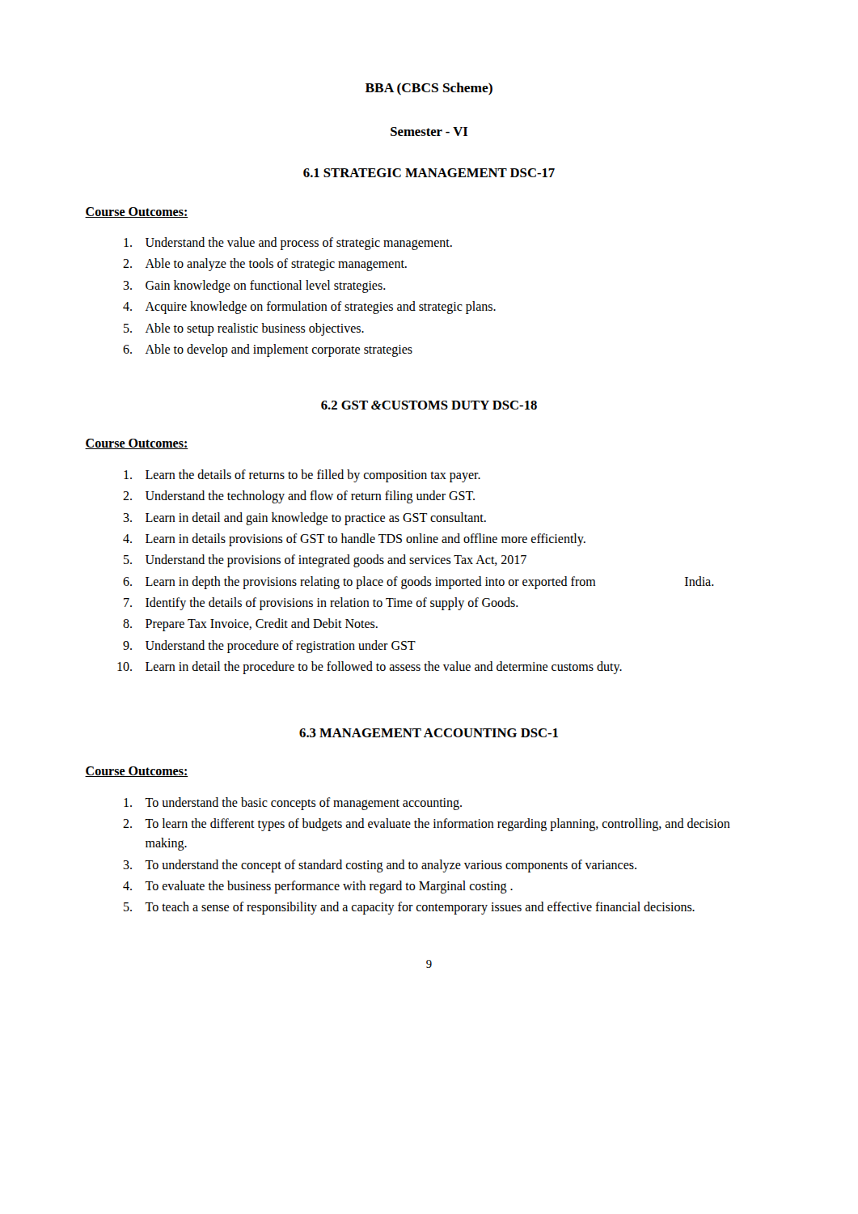BBA (CBCS Scheme)
Semester - VI
6.1 STRATEGIC MANAGEMENT DSC-17
Course Outcomes:
Understand the value and process of strategic management.
Able to analyze the tools of strategic management.
Gain knowledge on functional level strategies.
Acquire knowledge on formulation of strategies and strategic plans.
Able to setup realistic business objectives.
Able to develop and implement corporate strategies
6.2 GST &CUSTOMS DUTY DSC-18
Course Outcomes:
Learn the details of returns to be filled by composition tax payer.
Understand the technology and flow of return filing under GST.
Learn in detail and gain knowledge to practice as GST consultant.
Learn in details provisions of GST to handle TDS online and offline more efficiently.
Understand the provisions of integrated goods and services Tax Act, 2017
Learn in depth the provisions relating to place of goods imported into or exported from India.
Identify the details of provisions in relation to Time of supply of Goods.
Prepare Tax Invoice, Credit and Debit Notes.
Understand the procedure of registration under GST
Learn in detail the procedure to be followed to assess the value and determine customs duty.
6.3 MANAGEMENT ACCOUNTING DSC-1
Course Outcomes:
To understand the basic concepts of management accounting.
To learn the different types of budgets and evaluate the information regarding planning, controlling, and decision making.
To understand the concept of standard costing and to analyze various components of variances.
To evaluate the business performance with regard to Marginal costing .
To teach a sense of responsibility and a capacity for contemporary issues and effective financial decisions.
9